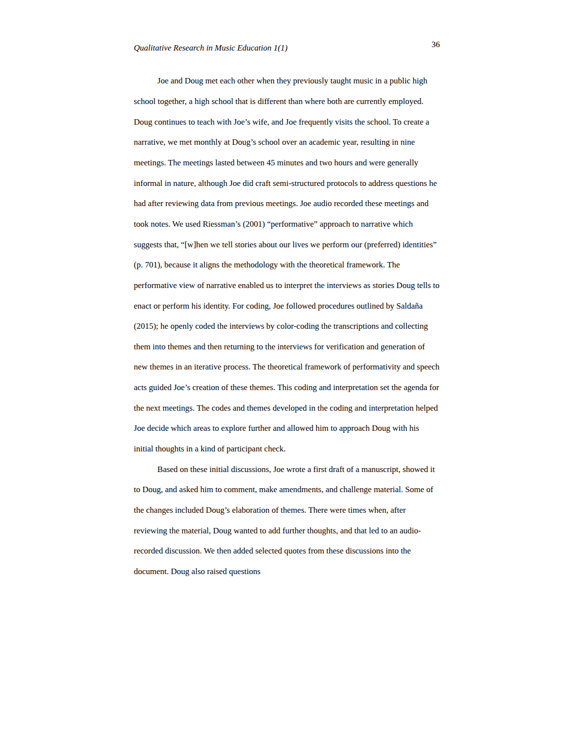Qualitative Research in Music Education 1(1) 36
Joe and Doug met each other when they previously taught music in a public high school together, a high school that is different than where both are currently employed. Doug continues to teach with Joe’s wife, and Joe frequently visits the school. To create a narrative, we met monthly at Doug’s school over an academic year, resulting in nine meetings. The meetings lasted between 45 minutes and two hours and were generally informal in nature, although Joe did craft semi-structured protocols to address questions he had after reviewing data from previous meetings. Joe audio recorded these meetings and took notes. We used Riessman’s (2001) “performative” approach to narrative which suggests that, “[w]hen we tell stories about our lives we perform our (preferred) identities” (p. 701), because it aligns the methodology with the theoretical framework. The performative view of narrative enabled us to interpret the interviews as stories Doug tells to enact or perform his identity. For coding, Joe followed procedures outlined by Saldaña (2015); he openly coded the interviews by color-coding the transcriptions and collecting them into themes and then returning to the interviews for verification and generation of new themes in an iterative process. The theoretical framework of performativity and speech acts guided Joe’s creation of these themes. This coding and interpretation set the agenda for the next meetings. The codes and themes developed in the coding and interpretation helped Joe decide which areas to explore further and allowed him to approach Doug with his initial thoughts in a kind of participant check.
Based on these initial discussions, Joe wrote a first draft of a manuscript, showed it to Doug, and asked him to comment, make amendments, and challenge material. Some of the changes included Doug’s elaboration of themes. There were times when, after reviewing the material, Doug wanted to add further thoughts, and that led to an audio-recorded discussion. We then added selected quotes from these discussions into the document. Doug also raised questions